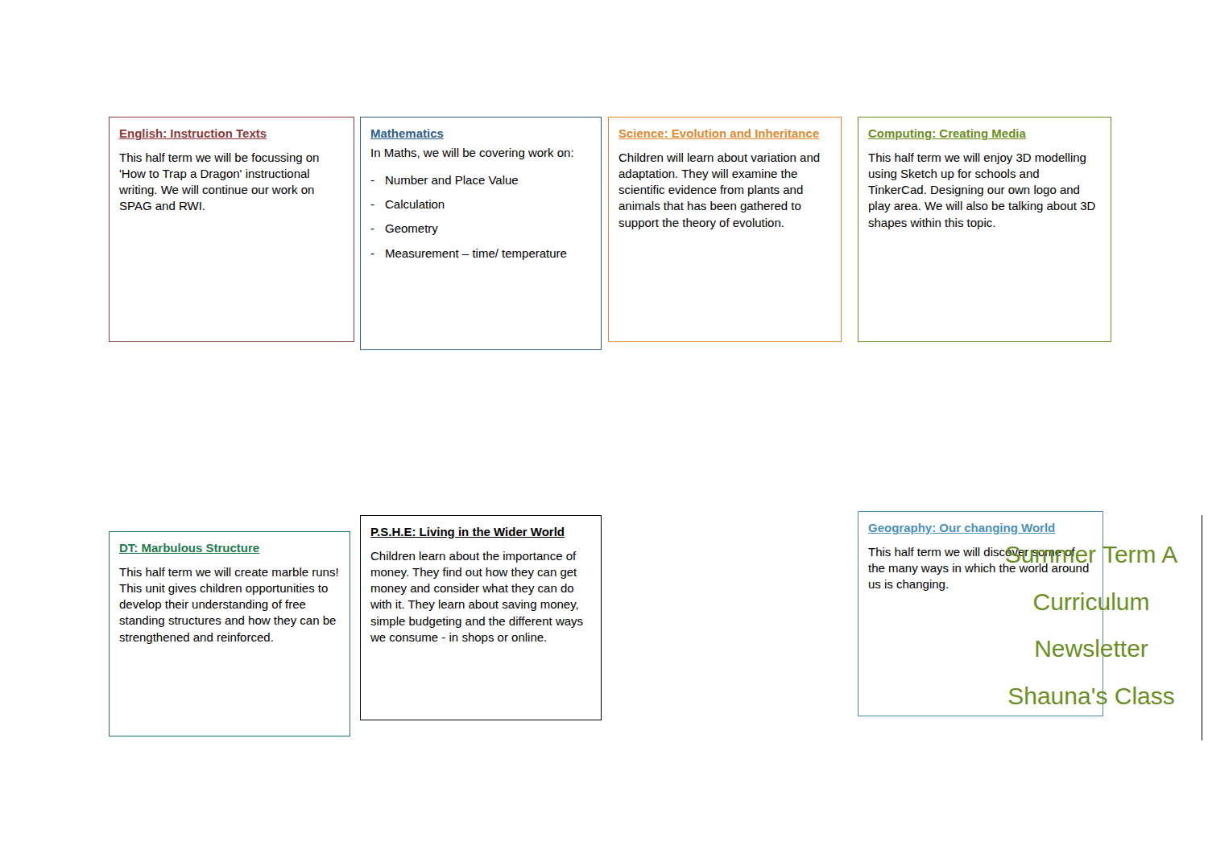English: Instruction Texts
This half term we will be focussing on 'How to Trap a Dragon' instructional writing. We will continue our work on SPAG and RWI.
Mathematics
In Maths, we will be covering work on:
Number and Place Value
Calculation
Geometry
Measurement – time/ temperature
Science: Evolution and Inheritance
Children will learn about variation and adaptation. They will examine the scientific evidence from plants and animals that has been gathered to support the theory of evolution.
Computing: Creating Media
This half term we will enjoy 3D modelling using Sketch up for schools and TinkerCad. Designing our own logo and play area. We will also be talking about 3D shapes within this topic.
DT: Marbulous Structure
This half term we will create marble runs! This unit gives children opportunities to develop their understanding of free standing structures and how they can be strengthened and reinforced.
P.S.H.E: Living in the Wider World
Children learn about the importance of money. They find out how they can get money and consider what they can do with it. They learn about saving money, simple budgeting and the different ways we consume - in shops or online.
Geography: Our changing World
This half term we will discover some of the many ways in which the world around us is changing.
Summer Term A Curriculum Newsletter Shauna's Class